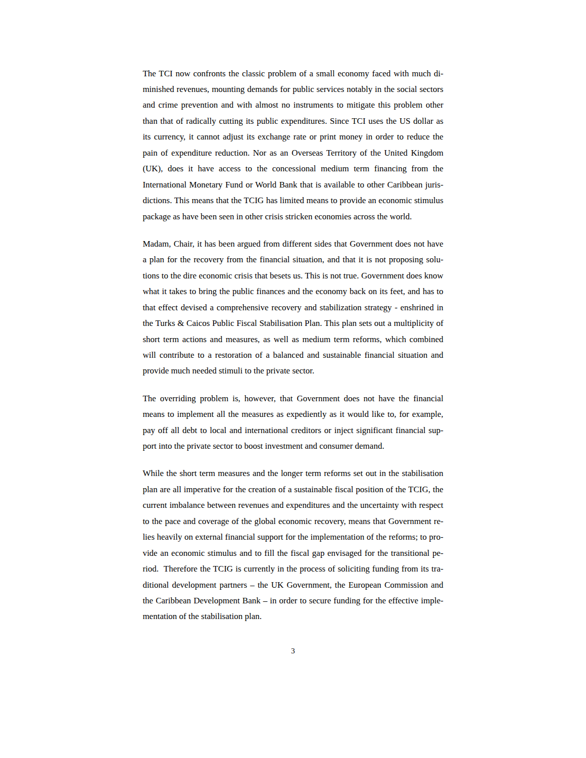The TCI now confronts the classic problem of a small economy faced with much diminished revenues, mounting demands for public services notably in the social sectors and crime prevention and with almost no instruments to mitigate this problem other than that of radically cutting its public expenditures. Since TCI uses the US dollar as its currency, it cannot adjust its exchange rate or print money in order to reduce the pain of expenditure reduction. Nor as an Overseas Territory of the United Kingdom (UK), does it have access to the concessional medium term financing from the International Monetary Fund or World Bank that is available to other Caribbean jurisdictions. This means that the TCIG has limited means to provide an economic stimulus package as have been seen in other crisis stricken economies across the world.
Madam, Chair, it has been argued from different sides that Government does not have a plan for the recovery from the financial situation, and that it is not proposing solutions to the dire economic crisis that besets us. This is not true. Government does know what it takes to bring the public finances and the economy back on its feet, and has to that effect devised a comprehensive recovery and stabilization strategy - enshrined in the Turks & Caicos Public Fiscal Stabilisation Plan. This plan sets out a multiplicity of short term actions and measures, as well as medium term reforms, which combined will contribute to a restoration of a balanced and sustainable financial situation and provide much needed stimuli to the private sector.
The overriding problem is, however, that Government does not have the financial means to implement all the measures as expediently as it would like to, for example, pay off all debt to local and international creditors or inject significant financial support into the private sector to boost investment and consumer demand.
While the short term measures and the longer term reforms set out in the stabilisation plan are all imperative for the creation of a sustainable fiscal position of the TCIG, the current imbalance between revenues and expenditures and the uncertainty with respect to the pace and coverage of the global economic recovery, means that Government relies heavily on external financial support for the implementation of the reforms; to provide an economic stimulus and to fill the fiscal gap envisaged for the transitional period. Therefore the TCIG is currently in the process of soliciting funding from its traditional development partners – the UK Government, the European Commission and the Caribbean Development Bank – in order to secure funding for the effective implementation of the stabilisation plan.
3